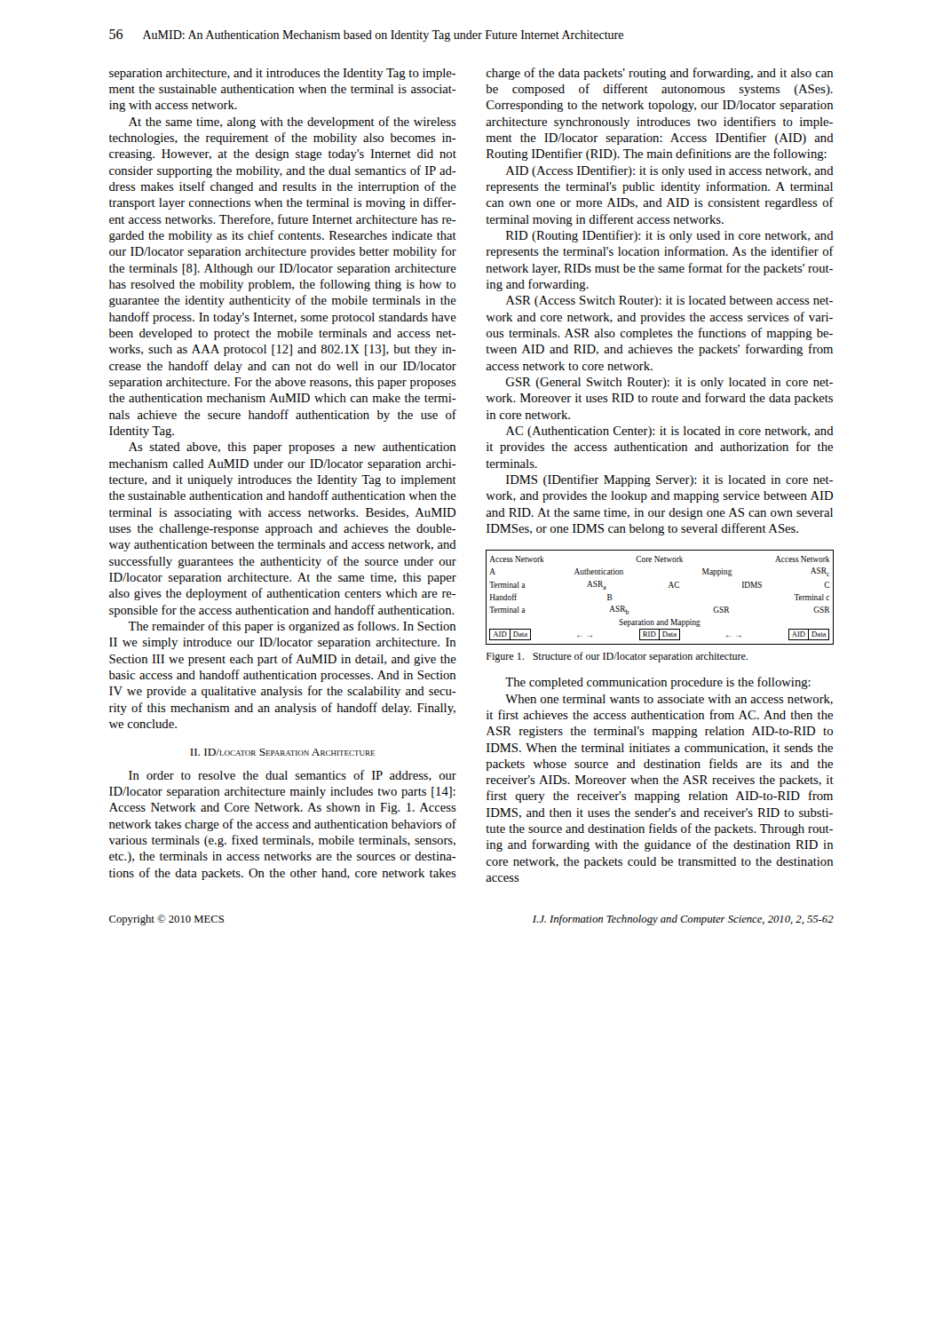56 AuMID: An Authentication Mechanism based on Identity Tag under Future Internet Architecture
separation architecture, and it introduces the Identity Tag to implement the sustainable authentication when the terminal is associating with access network.
At the same time, along with the development of the wireless technologies, the requirement of the mobility also becomes increasing. However, at the design stage today's Internet did not consider supporting the mobility, and the dual semantics of IP address makes itself changed and results in the interruption of the transport layer connections when the terminal is moving in different access networks. Therefore, future Internet architecture has regarded the mobility as its chief contents. Researches indicate that our ID/locator separation architecture provides better mobility for the terminals [8]. Although our ID/locator separation architecture has resolved the mobility problem, the following thing is how to guarantee the identity authenticity of the mobile terminals in the handoff process. In today's Internet, some protocol standards have been developed to protect the mobile terminals and access networks, such as AAA protocol [12] and 802.1X [13], but they increase the handoff delay and can not do well in our ID/locator separation architecture. For the above reasons, this paper proposes the authentication mechanism AuMID which can make the terminals achieve the secure handoff authentication by the use of Identity Tag.
As stated above, this paper proposes a new authentication mechanism called AuMID under our ID/locator separation architecture, and it uniquely introduces the Identity Tag to implement the sustainable authentication and handoff authentication when the terminal is associating with access networks. Besides, AuMID uses the challenge-response approach and achieves the double-way authentication between the terminals and access network, and successfully guarantees the authenticity of the source under our ID/locator separation architecture. At the same time, this paper also gives the deployment of authentication centers which are responsible for the access authentication and handoff authentication.
The remainder of this paper is organized as follows. In Section II we simply introduce our ID/locator separation architecture. In Section III we present each part of AuMID in detail, and give the basic access and handoff authentication processes. And in Section IV we provide a qualitative analysis for the scalability and security of this mechanism and an analysis of handoff delay. Finally, we conclude.
II. ID/locator Separation Architecture
In order to resolve the dual semantics of IP address, our ID/locator separation architecture mainly includes two parts [14]: Access Network and Core Network. As shown in Fig. 1. Access network takes charge of the access and authentication behaviors of various terminals (e.g. fixed terminals, mobile terminals, sensors, etc.), the terminals in access networks are the sources or destinations of the data packets. On the other hand, core network takes charge of the data packets' routing and forwarding, and it also can be composed of different autonomous systems (ASes). Corresponding to the network topology, our ID/locator separation architecture synchronously introduces two identifiers to implement the ID/locator separation: Access IDentifier (AID) and Routing IDentifier (RID). The main definitions are the following:
AID (Access IDentifier): it is only used in access network, and represents the terminal's public identity information. A terminal can own one or more AIDs, and AID is consistent regardless of terminal moving in different access networks.
RID (Routing IDentifier): it is only used in core network, and represents the terminal's location information. As the identifier of network layer, RIDs must be the same format for the packets' routing and forwarding.
ASR (Access Switch Router): it is located between access network and core network, and provides the access services of various terminals. ASR also completes the functions of mapping between AID and RID, and achieves the packets' forwarding from access network to core network.
GSR (General Switch Router): it is only located in core network. Moreover it uses RID to route and forward the data packets in core network.
AC (Authentication Center): it is located in core network, and it provides the access authentication and authorization for the terminals.
IDMS (IDentifier Mapping Server): it is located in core network, and provides the lookup and mapping service between AID and RID. At the same time, in our design one AS can own several IDMSes, or one IDMS can belong to several different ASes.
Access Network Core Network Access Network
A Authentication Mapping ASRc
Terminal a ASRa AC IDMS C
Handoff B Terminal c
Terminal a ASRb GSR GSR
Separation and Mapping
AID Data ←→ RID Data ←→ AID Data
Figure 1. Structure of our ID/locator separation architecture.
The completed communication procedure is the following:
When one terminal wants to associate with an access network, it first achieves the access authentication from AC. And then the ASR registers the terminal's mapping relation AID-to-RID to IDMS. When the terminal initiates a communication, it sends the packets whose source and destination fields are its and the receiver's AIDs. Moreover when the ASR receives the packets, it first query the receiver's mapping relation AID-to-RID from IDMS, and then it uses the sender's and receiver's RID to substitute the source and destination fields of the packets. Through routing and forwarding with the guidance of the destination RID in core network, the packets could be transmitted to the destination access
Copyright © 2010 MECS I.J. Information Technology and Computer Science, 2010, 2, 55-62